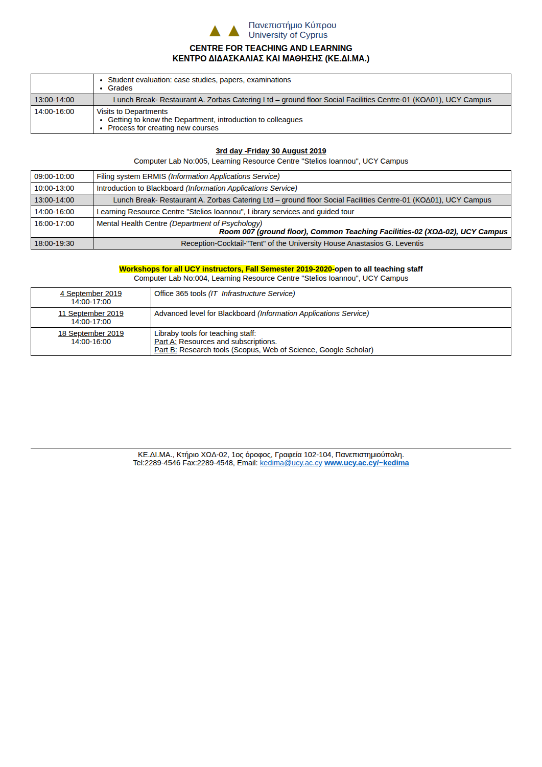▲▲
Πανεπιστήμιο Κύπρου
University of Cyprus
CENTRE FOR TEACHING AND LEARNING
ΚΕΝΤΡΟ ΔΙΔΑΣΚΑΛΙΑΣ ΚΑΙ ΜΑΘΗΣΗΣ (ΚΕ.ΔΙ.ΜΑ.)
| | Student evaluation: case studies, papers, examinations Grades |
| 13:00-14:00 | Lunch Break- Restaurant A. Zorbas Catering Ltd – ground floor Social Facilities Centre-01 (ΚΟΔ01), UCY Campus |
| 14:00-16:00 | Visits to Departments Getting to know the Department, introduction to colleagues Process for creating new courses |
3rd day -Friday 30 August 2019
Computer Lab No:005, Learning Resource Centre "Stelios Ioannou", UCY Campus
| 09:00-10:00 | Filing system ERMIS (Information Applications Service) |
| 10:00-13:00 | Introduction to Blackboard (Information Applications Service) |
| 13:00-14:00 | Lunch Break- Restaurant A. Zorbas Catering Ltd – ground floor Social Facilities Centre-01 (ΚΟΔ01), UCY Campus |
| 14:00-16:00 | Learning Resource Centre "Stelios Ioannou", Library services and guided tour |
| 16:00-17:00 | Mental Health Centre (Department of Psychology) Room 007 (ground floor), Common Teaching Facilities-02 (ΧΩΔ-02), UCY Campus |
| 18:00-19:30 | Reception-Cocktail-"Tent" of the University House Anastasios G. Leventis |
Workshops for all UCY instructors, Fall Semester 2019-2020-open to all teaching staff
Computer Lab No:004, Learning Resource Centre "Stelios Ioannou", UCY Campus
| 4 September 2019 14:00-17:00 | Office 365 tools (IT Infrastructure Service) |
| 11 September 2019 14:00-17:00 | Advanced level for Blackboard (Information Applications Service) |
| 18 September 2019 14:00-16:00 | Libraby tools for teaching staff: Part A: Resources and subscriptions. Part B: Research tools (Scopus, Web of Science, Google Scholar) |
ΚΕ.ΔΙ.ΜΑ., Κτήριο ΧΩΔ-02, 1ος όροφος, Γραφεία 102-104, Πανεπιστημιούπολη.
Tel:2289-4546 Fax:2289-4548, Email: kedima@ucy.ac.cy www.ucy.ac.cy/~kedima